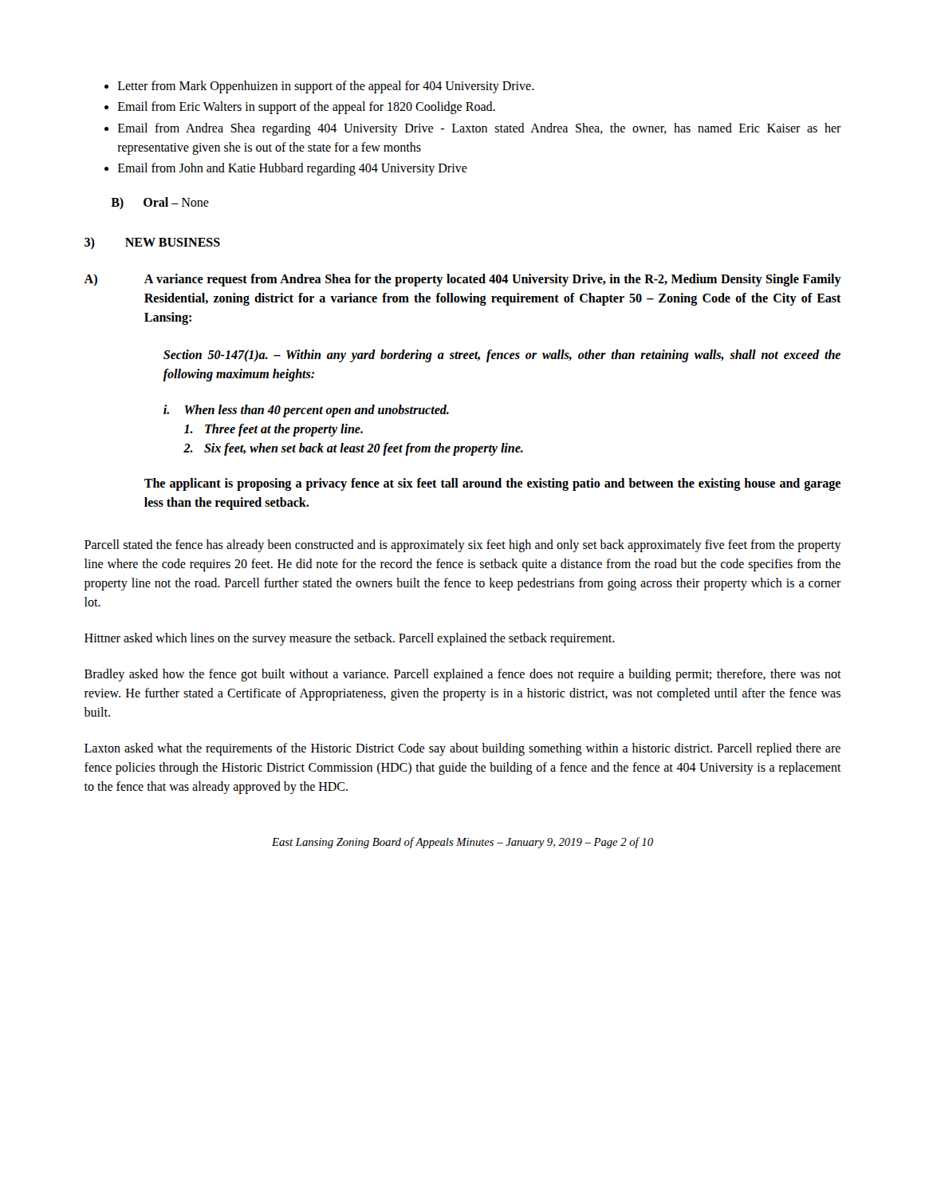Letter from Mark Oppenhuizen in support of the appeal for 404 University Drive.
Email from Eric Walters in support of the appeal for 1820 Coolidge Road.
Email from Andrea Shea regarding 404 University Drive - Laxton stated Andrea Shea, the owner, has named Eric Kaiser as her representative given she is out of the state for a few months
Email from John and Katie Hubbard regarding 404 University Drive
B) Oral – None
3) NEW BUSINESS
A) A variance request from Andrea Shea for the property located 404 University Drive, in the R-2, Medium Density Single Family Residential, zoning district for a variance from the following requirement of Chapter 50 – Zoning Code of the City of East Lansing:
Section 50-147(1)a. – Within any yard bordering a street, fences or walls, other than retaining walls, shall not exceed the following maximum heights:
i. When less than 40 percent open and unobstructed.
1. Three feet at the property line.
2. Six feet, when set back at least 20 feet from the property line.
The applicant is proposing a privacy fence at six feet tall around the existing patio and between the existing house and garage less than the required setback.
Parcell stated the fence has already been constructed and is approximately six feet high and only set back approximately five feet from the property line where the code requires 20 feet. He did note for the record the fence is setback quite a distance from the road but the code specifies from the property line not the road. Parcell further stated the owners built the fence to keep pedestrians from going across their property which is a corner lot.
Hittner asked which lines on the survey measure the setback. Parcell explained the setback requirement.
Bradley asked how the fence got built without a variance. Parcell explained a fence does not require a building permit; therefore, there was not review. He further stated a Certificate of Appropriateness, given the property is in a historic district, was not completed until after the fence was built.
Laxton asked what the requirements of the Historic District Code say about building something within a historic district. Parcell replied there are fence policies through the Historic District Commission (HDC) that guide the building of a fence and the fence at 404 University is a replacement to the fence that was already approved by the HDC.
East Lansing Zoning Board of Appeals Minutes – January 9, 2019 – Page 2 of 10